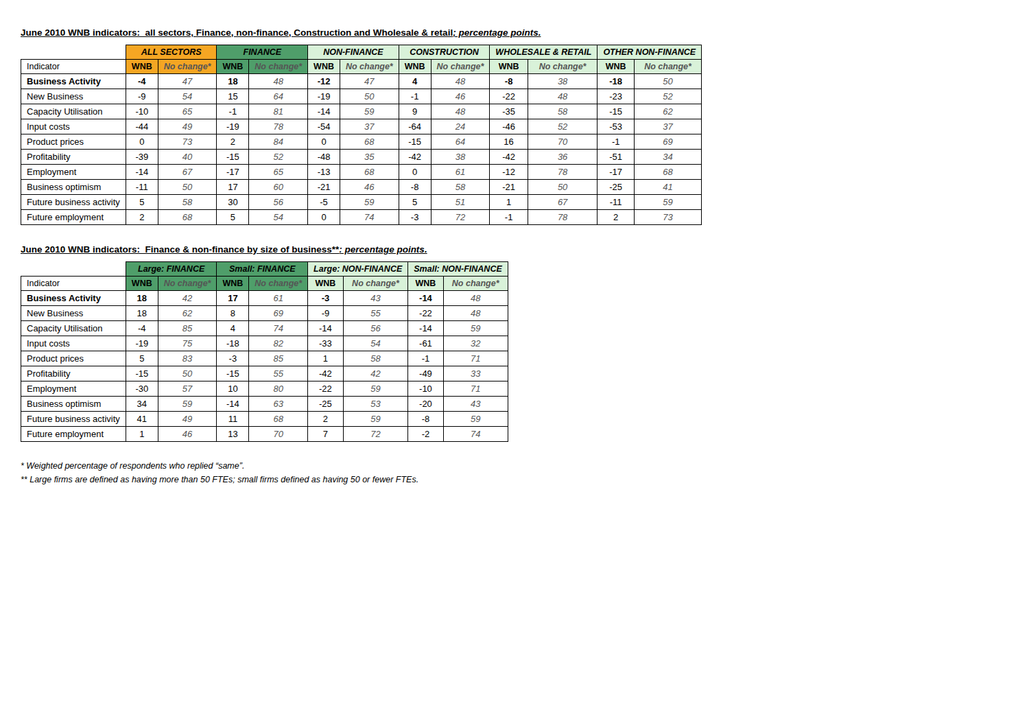June 2010 WNB indicators: all sectors, Finance, non-finance, Construction and Wholesale & retail; percentage points.
| | ALL SECTORS | FINANCE | NON-FINANCE | CONSTRUCTION | WHOLESALE & RETAIL | OTHER NON-FINANCE |
| Indicator | WNB | No change* | WNB | No change* | WNB | No change* | WNB | No change* | WNB | No change* | WNB | No change* |
| Business Activity | -4 | 47 | 18 | 48 | -12 | 47 | 4 | 48 | -8 | 38 | -18 | 50 |
| New Business | -9 | 54 | 15 | 64 | -19 | 50 | -1 | 46 | -22 | 48 | -23 | 52 |
| Capacity Utilisation | -10 | 65 | -1 | 81 | -14 | 59 | 9 | 48 | -35 | 58 | -15 | 62 |
| Input costs | -44 | 49 | -19 | 78 | -54 | 37 | -64 | 24 | -46 | 52 | -53 | 37 |
| Product prices | 0 | 73 | 2 | 84 | 0 | 68 | -15 | 64 | 16 | 70 | -1 | 69 |
| Profitability | -39 | 40 | -15 | 52 | -48 | 35 | -42 | 38 | -42 | 36 | -51 | 34 |
| Employment | -14 | 67 | -17 | 65 | -13 | 68 | 0 | 61 | -12 | 78 | -17 | 68 |
| Business optimism | -11 | 50 | 17 | 60 | -21 | 46 | -8 | 58 | -21 | 50 | -25 | 41 |
| Future business activity | 5 | 58 | 30 | 56 | -5 | 59 | 5 | 51 | 1 | 67 | -11 | 59 |
| Future employment | 2 | 68 | 5 | 54 | 0 | 74 | -3 | 72 | -1 | 78 | 2 | 73 |
June 2010 WNB indicators: Finance & non-finance by size of business**: percentage points.
| | Large: FINANCE | Small: FINANCE | Large: NON-FINANCE | Small: NON-FINANCE |
| Indicator | WNB | No change* | WNB | No change* | WNB | No change* | WNB | No change* |
| Business Activity | 18 | 42 | 17 | 61 | -3 | 43 | -14 | 48 |
| New Business | 18 | 62 | 8 | 69 | -9 | 55 | -22 | 48 |
| Capacity Utilisation | -4 | 85 | 4 | 74 | -14 | 56 | -14 | 59 |
| Input costs | -19 | 75 | -18 | 82 | -33 | 54 | -61 | 32 |
| Product prices | 5 | 83 | -3 | 85 | 1 | 58 | -1 | 71 |
| Profitability | -15 | 50 | -15 | 55 | -42 | 42 | -49 | 33 |
| Employment | -30 | 57 | 10 | 80 | -22 | 59 | -10 | 71 |
| Business optimism | 34 | 59 | -14 | 63 | -25 | 53 | -20 | 43 |
| Future business activity | 41 | 49 | 11 | 68 | 2 | 59 | -8 | 59 |
| Future employment | 1 | 46 | 13 | 70 | 7 | 72 | -2 | 74 |
* Weighted percentage of respondents who replied “same”.
** Large firms are defined as having more than 50 FTEs; small firms defined as having 50 or fewer FTEs.